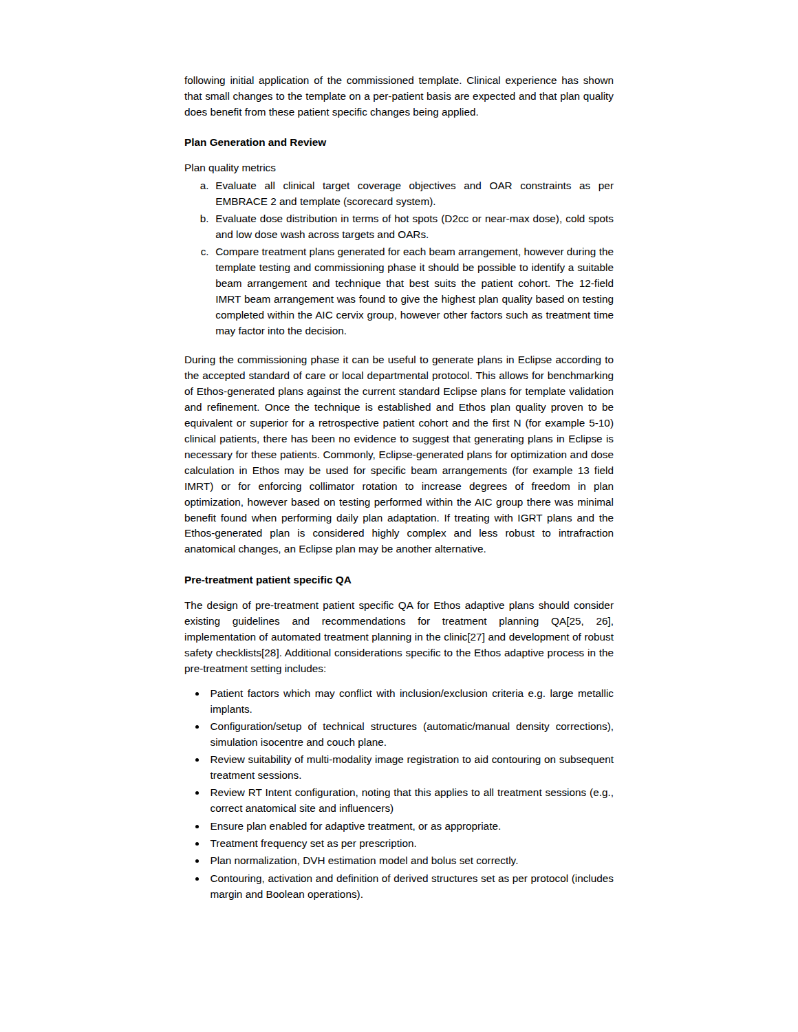following initial application of the commissioned template. Clinical experience has shown that small changes to the template on a per-patient basis are expected and that plan quality does benefit from these patient specific changes being applied.
Plan Generation and Review
Plan quality metrics
Evaluate all clinical target coverage objectives and OAR constraints as per EMBRACE 2 and template (scorecard system).
Evaluate dose distribution in terms of hot spots (D2cc or near-max dose), cold spots and low dose wash across targets and OARs.
Compare treatment plans generated for each beam arrangement, however during the template testing and commissioning phase it should be possible to identify a suitable beam arrangement and technique that best suits the patient cohort. The 12-field IMRT beam arrangement was found to give the highest plan quality based on testing completed within the AIC cervix group, however other factors such as treatment time may factor into the decision.
During the commissioning phase it can be useful to generate plans in Eclipse according to the accepted standard of care or local departmental protocol. This allows for benchmarking of Ethos-generated plans against the current standard Eclipse plans for template validation and refinement. Once the technique is established and Ethos plan quality proven to be equivalent or superior for a retrospective patient cohort and the first N (for example 5-10) clinical patients, there has been no evidence to suggest that generating plans in Eclipse is necessary for these patients. Commonly, Eclipse-generated plans for optimization and dose calculation in Ethos may be used for specific beam arrangements (for example 13 field IMRT) or for enforcing collimator rotation to increase degrees of freedom in plan optimization, however based on testing performed within the AIC group there was minimal benefit found when performing daily plan adaptation. If treating with IGRT plans and the Ethos-generated plan is considered highly complex and less robust to intrafraction anatomical changes, an Eclipse plan may be another alternative.
Pre-treatment patient specific QA
The design of pre-treatment patient specific QA for Ethos adaptive plans should consider existing guidelines and recommendations for treatment planning QA[25, 26], implementation of automated treatment planning in the clinic[27] and development of robust safety checklists[28]. Additional considerations specific to the Ethos adaptive process in the pre-treatment setting includes:
Patient factors which may conflict with inclusion/exclusion criteria e.g. large metallic implants.
Configuration/setup of technical structures (automatic/manual density corrections), simulation isocentre and couch plane.
Review suitability of multi-modality image registration to aid contouring on subsequent treatment sessions.
Review RT Intent configuration, noting that this applies to all treatment sessions (e.g., correct anatomical site and influencers)
Ensure plan enabled for adaptive treatment, or as appropriate.
Treatment frequency set as per prescription.
Plan normalization, DVH estimation model and bolus set correctly.
Contouring, activation and definition of derived structures set as per protocol (includes margin and Boolean operations).